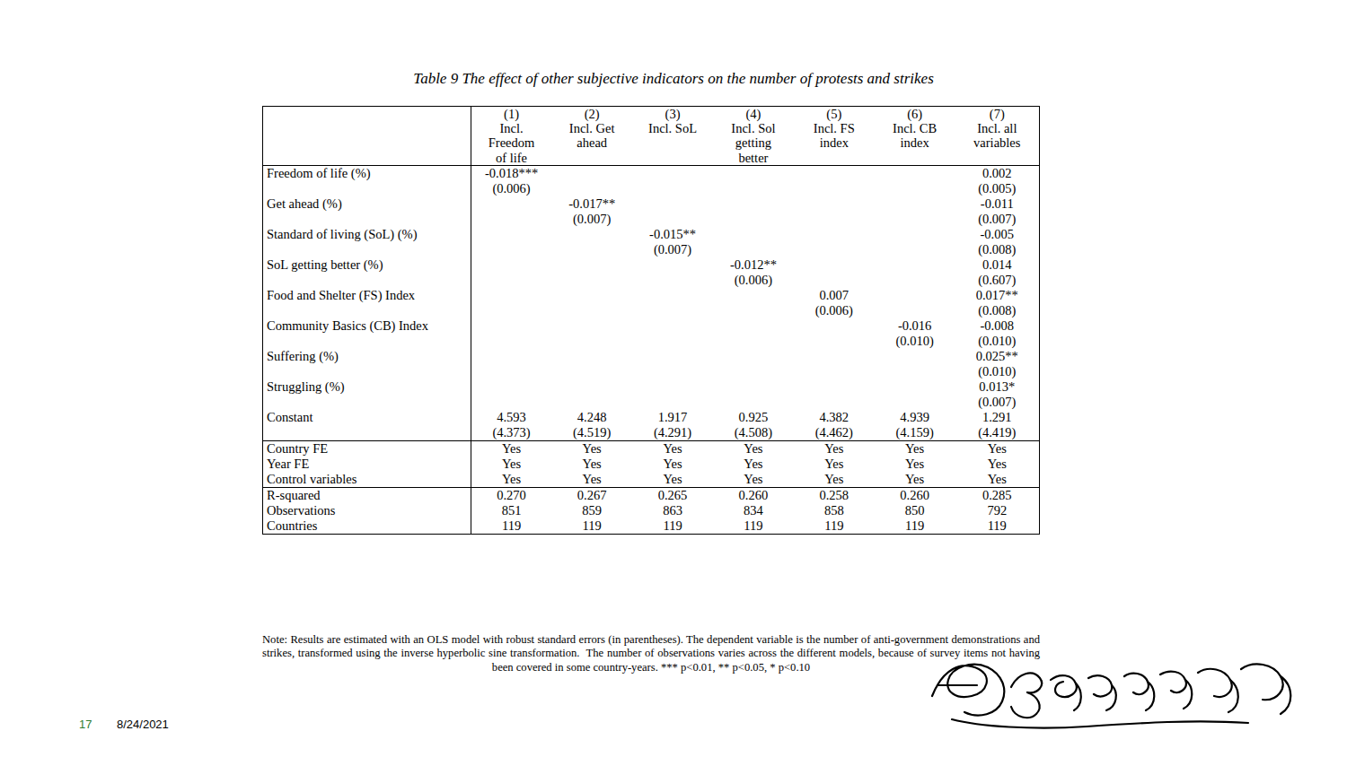Table 9 The effect of other subjective indicators on the number of protests and strikes
| | (1) | (2) | (3) | (4) | (5) | (6) | (7) |
| --- | --- | --- | --- | --- | --- | --- | --- |
| | Incl. Freedom of life | Incl. Get ahead | Incl. SoL | Incl. Sol getting better | Incl. FS index | Incl. CB index | Incl. all variables |
| Freedom of life (%) | -0.018*** | | | | | | 0.002 |
| | (0.006) | | | | | | (0.005) |
| Get ahead (%) | | -0.017** | | | | | -0.011 |
| | | (0.007) | | | | | (0.007) |
| Standard of living (SoL) (%) | | | -0.015** | | | | -0.005 |
| | | | (0.007) | | | | (0.008) |
| SoL getting better (%) | | | | -0.012** | | | 0.014 |
| | | | | (0.006) | | | (0.607) |
| Food and Shelter (FS) Index | | | | | 0.007 | | 0.017** |
| | | | | | (0.006) | | (0.008) |
| Community Basics (CB) Index | | | | | | -0.016 | -0.008 |
| | | | | | | (0.010) | (0.010) |
| Suffering (%) | | | | | | | 0.025** |
| | | | | | | | (0.010) |
| Struggling (%) | | | | | | | 0.013* |
| | | | | | | | (0.007) |
| Constant | 4.593 | 4.248 | 1.917 | 0.925 | 4.382 | 4.939 | 1.291 |
| | (4.373) | (4.519) | (4.291) | (4.508) | (4.462) | (4.159) | (4.419) |
| Country FE | Yes | Yes | Yes | Yes | Yes | Yes | Yes |
| Year FE | Yes | Yes | Yes | Yes | Yes | Yes | Yes |
| Control variables | Yes | Yes | Yes | Yes | Yes | Yes | Yes |
| R-squared | 0.270 | 0.267 | 0.265 | 0.260 | 0.258 | 0.260 | 0.285 |
| Observations | 851 | 859 | 863 | 834 | 858 | 850 | 792 |
| Countries | 119 | 119 | 119 | 119 | 119 | 119 | 119 |
Note: Results are estimated with an OLS model with robust standard errors (in parentheses). The dependent variable is the number of anti-government demonstrations and strikes, transformed using the inverse hyperbolic sine transformation. The number of observations varies across the different models, because of survey items not having been covered in some country-years. *** p<0.01, ** p<0.05, * p<0.10
17
8/24/2021